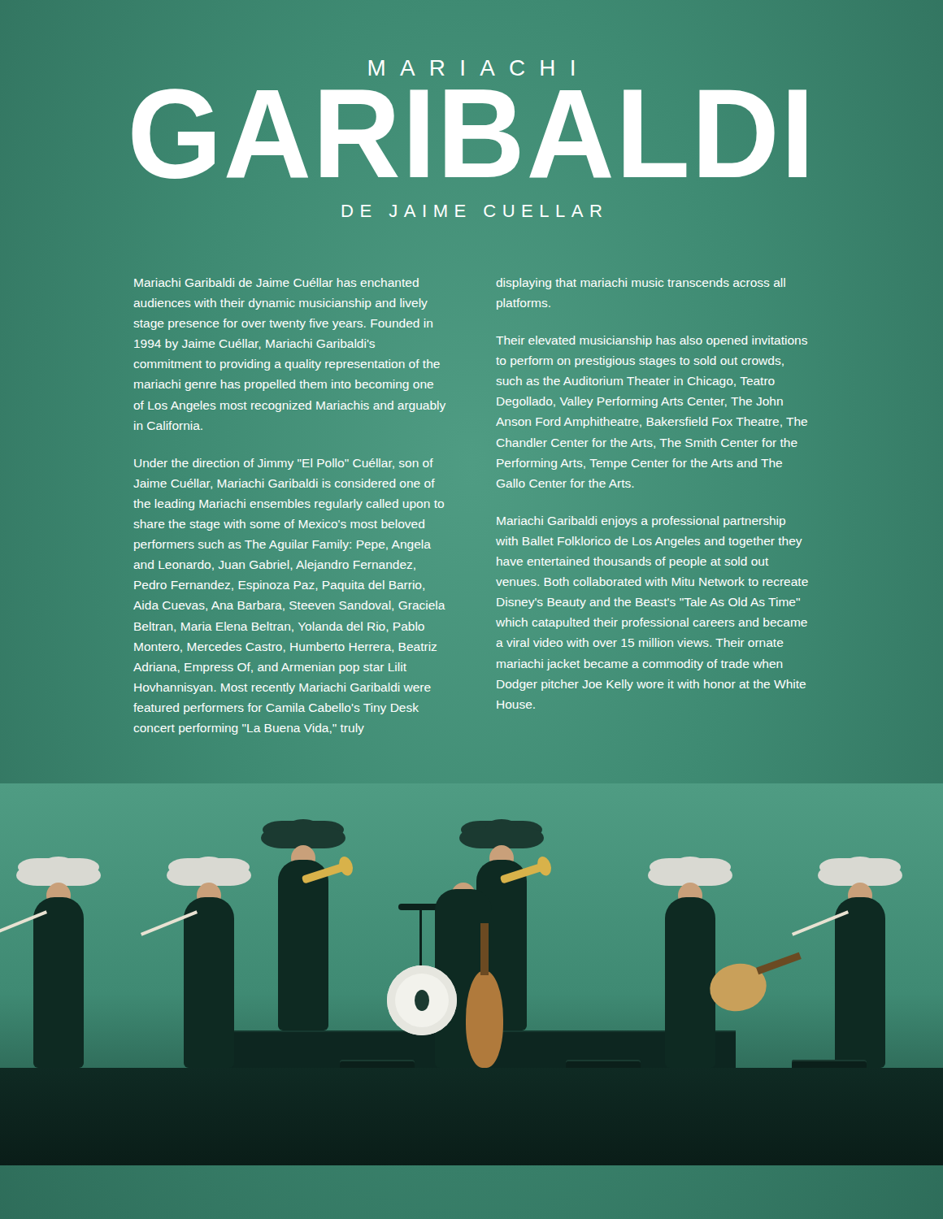Mariachi
Garibaldi
de Jaime Cuellar
Mariachi Garibaldi de Jaime Cuéllar has enchanted audiences with their dynamic musicianship and lively stage presence for over twenty five years. Founded in 1994 by Jaime Cuéllar, Mariachi Garibaldi's commitment to providing a quality representation of the mariachi genre has propelled them into becoming one of Los Angeles most recognized Mariachis and arguably in California.
Under the direction of Jimmy "El Pollo" Cuéllar, son of Jaime Cuéllar, Mariachi Garibaldi is considered one of the leading Mariachi ensembles regularly called upon to share the stage with some of Mexico's most beloved performers such as The Aguilar Family: Pepe, Angela and Leonardo, Juan Gabriel, Alejandro Fernandez, Pedro Fernandez, Espinoza Paz, Paquita del Barrio, Aida Cuevas, Ana Barbara, Steeven Sandoval, Graciela Beltran, Maria Elena Beltran, Yolanda del Rio, Pablo Montero, Mercedes Castro, Humberto Herrera, Beatriz Adriana, Empress Of, and Armenian pop star Lilit Hovhannisyan. Most recently Mariachi Garibaldi were featured performers for Camila Cabello's Tiny Desk concert performing "La Buena Vida," truly
displaying that mariachi music transcends across all platforms.
Their elevated musicianship has also opened invitations to perform on prestigious stages to sold out crowds, such as the Auditorium Theater in Chicago, Teatro Degollado, Valley Performing Arts Center, The John Anson Ford Amphitheatre, Bakersfield Fox Theatre, The Chandler Center for the Arts, The Smith Center for the Performing Arts, Tempe Center for the Arts and The Gallo Center for the Arts.
Mariachi Garibaldi enjoys a professional partnership with Ballet Folklorico de Los Angeles and together they have entertained thousands of people at sold out venues. Both collaborated with Mitu Network to recreate Disney's Beauty and the Beast's "Tale As Old As Time" which catapulted their professional careers and became a viral video with over 15 million views. Their ornate mariachi jacket became a commodity of trade when Dodger pitcher Joe Kelly wore it with honor at the White House.